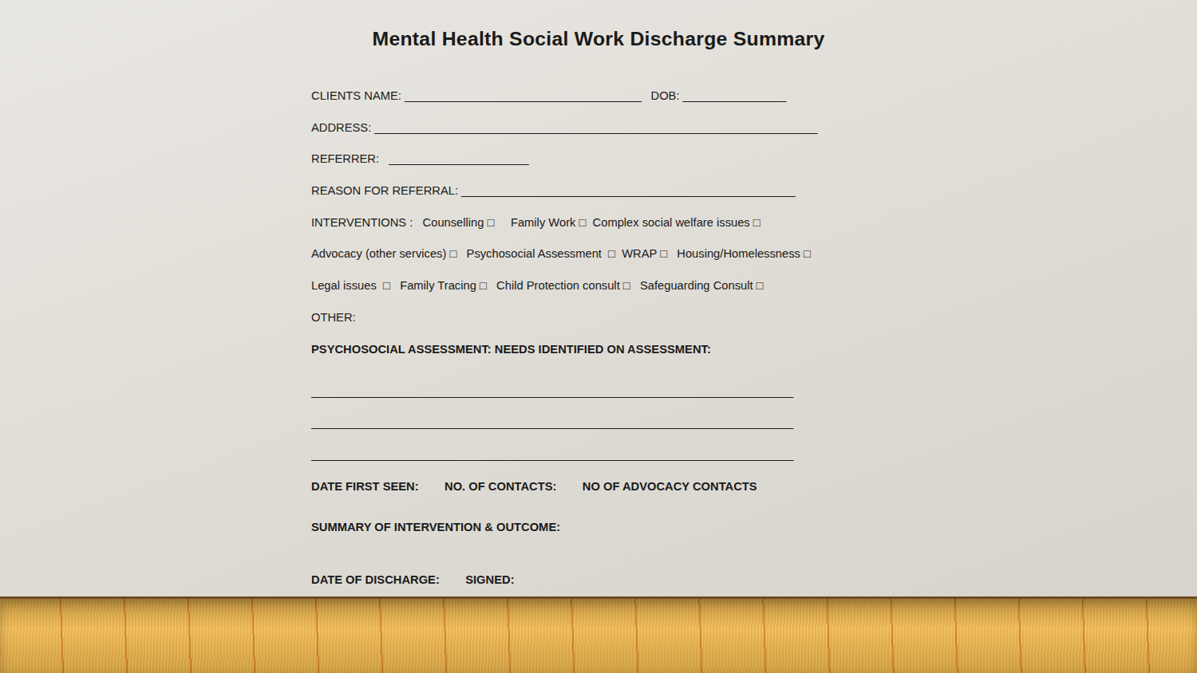Mental Health Social Work Discharge Summary
CLIENTS NAME: _______________________________________ DOB: _________________
ADDRESS: _________________________________________________________________________
REFERRER: _______________________
REASON FOR REFERRAL: _______________________________________________________
INTERVENTIONS : Counselling □ Family Work □ Complex social welfare issues □
Advocacy (other services) □ Psychosocial Assessment □ WRAP □ Housing/Homelessness □
Legal issues □ Family Tracing □ Child Protection consult □ Safeguarding Consult □
OTHER:
PSYCHOSOCIAL ASSESSMENT: NEEDS IDENTIFIED ON ASSESSMENT:
_________________________________________________________________________________
_________________________________________________________________________________
_________________________________________________________________________________
DATE FIRST SEEN: NO. OF CONTACTS: NO OF ADVOCACY CONTACTS
SUMMARY OF INTERVENTION & OUTCOME:
DATE OF DISCHARGE: SIGNED: